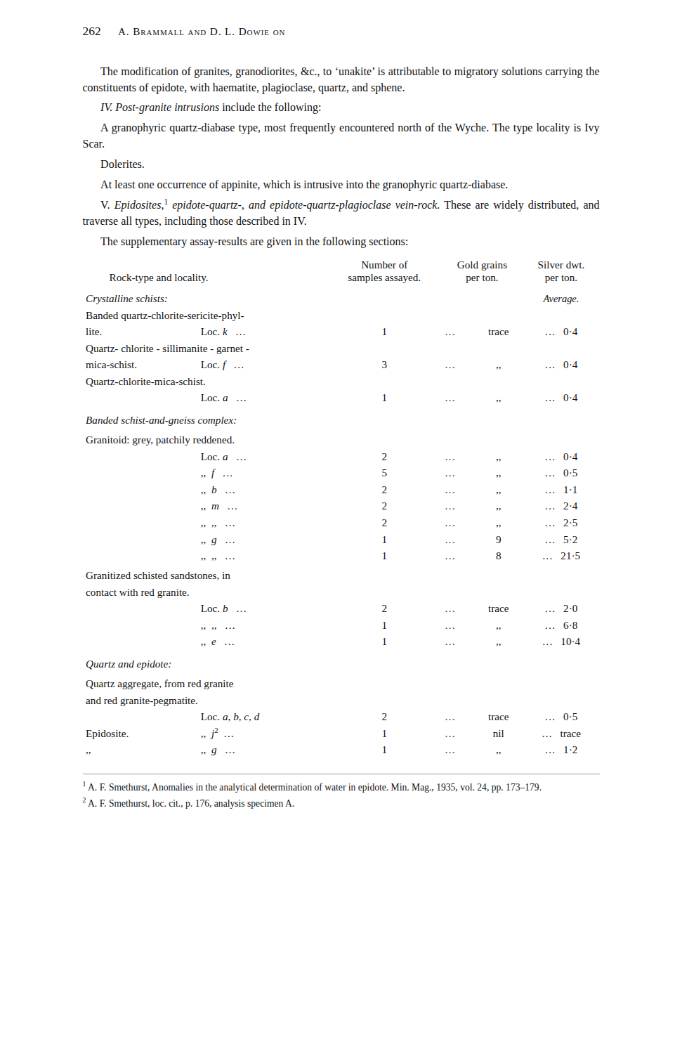262 A. Brammall and D. L. Dowie on
The modification of granites, granodiorites, &c., to ‘unakite’ is attributable to migratory solutions carrying the constituents of epidote, with haematite, plagioclase, quartz, and sphene.
IV. Post-granite intrusions include the following:
A granophyric quartz-diabase type, most frequently encountered north of the Wyche. The type locality is Ivy Scar.
Dolerites.
At least one occurrence of appinite, which is intrusive into the granophyric quartz-diabase.
V. Epidosites,1 epidote-quartz-, and epidote-quartz-plagioclase vein-rock. These are widely distributed, and traverse all types, including those described in IV.
The supplementary assay-results are given in the following sections:
| Rock-type and locality. | Number of samples assayed. | Gold grains per ton. | Silver dwt. per ton. |
| --- | --- | --- | --- |
| Crystalline schists: | Average. |
| Banded quartz-chlorite-sericite-phyl- | | | | |
| lite. | Loc. k … | 1 | … | trace | … 0·4 |
| Quartz- chlorite - sillimanite - garnet - | | | | |
| mica-schist. | Loc. f … | 3 | … | ,, | … 0·4 |
| Quartz-chlorite-mica-schist. | | | | |
| | Loc. a … | 1 | … | ,, | … 0·4 |
| Banded schist-and-gneiss complex: |
| Granitoid: grey, patchily reddened. | | | | |
| | Loc. a … | 2 | … | ,, | … 0·4 |
| | ,, f … | 5 | … | ,, | … 0·5 |
| | ,, b … | 2 | … | ,, | … 1·1 |
| | ,, m … | 2 | … | ,, | … 2·4 |
| | ,, ,, … | 2 | … | ,, | … 2·5 |
| | ,, g … | 1 | … | 9 | … 5·2 |
| | ,, ,, … | 1 | … | 8 | … 21·5 |
| Granitized schisted sandstones, in | | | | |
| contact with red granite. | | | | |
| | Loc. b … | 2 | … | trace | … 2·0 |
| | ,, ,, … | 1 | … | ,, | … 6·8 |
| | ,, e … | 1 | … | ,, | … 10·4 |
| Quartz and epidote: |
| Quartz aggregate, from red granite | | | | |
| and red granite-pegmatite. | | | | |
| | Loc. a, b, c, d | 2 | … | trace | … 0·5 |
| Epidosite. | ,, j 2 … | 1 | … | nil | … trace |
| ,, | ,, g … | 1 | … | ,, | … 1·2 |
1 A. F. Smethurst, Anomalies in the analytical determination of water in epidote. Min. Mag., 1935, vol. 24, pp. 173–179.
2 A. F. Smethurst, loc. cit., p. 176, analysis specimen A.